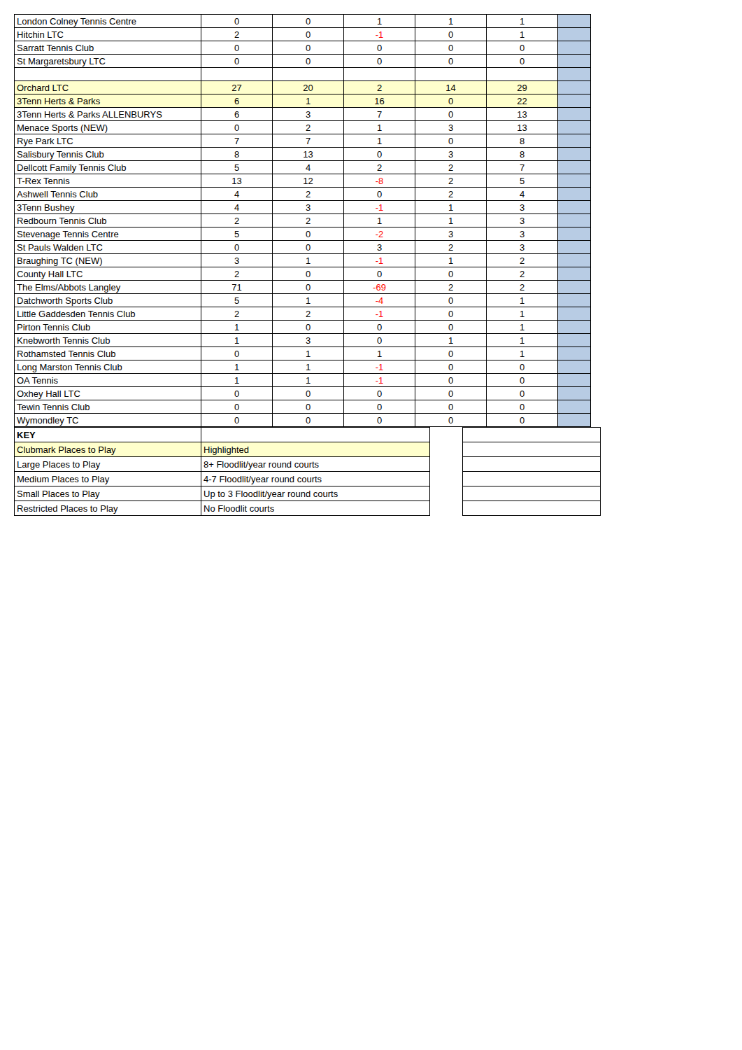| London Colney Tennis Centre | 0 | 0 | 1 | 1 | 1 | |
| Hitchin LTC | 2 | 0 | -1 | 0 | 1 | |
| Sarratt Tennis Club | 0 | 0 | 0 | 0 | 0 | |
| St Margaretsbury LTC | 0 | 0 | 0 | 0 | 0 | |
| Orchard LTC | 27 | 20 | 2 | 14 | 29 | |
| 3Tenn Herts & Parks | 6 | 1 | 16 | 0 | 22 | |
| 3Tenn Herts & Parks ALLENBURYS | 6 | 3 | 7 | 0 | 13 | |
| Menace Sports (NEW) | 0 | 2 | 1 | 3 | 13 | |
| Rye Park LTC | 7 | 7 | 1 | 0 | 8 | |
| Salisbury Tennis Club | 8 | 13 | 0 | 3 | 8 | |
| Dellcott Family Tennis Club | 5 | 4 | 2 | 2 | 7 | |
| T-Rex Tennis | 13 | 12 | -8 | 2 | 5 | |
| Ashwell Tennis Club | 4 | 2 | 0 | 2 | 4 | |
| 3Tenn Bushey | 4 | 3 | -1 | 1 | 3 | |
| Redbourn Tennis Club | 2 | 2 | 1 | 1 | 3 | |
| Stevenage Tennis Centre | 5 | 0 | -2 | 3 | 3 | |
| St Pauls Walden LTC | 0 | 0 | 3 | 2 | 3 | |
| Braughing TC (NEW) | 3 | 1 | -1 | 1 | 2 | |
| County Hall LTC | 2 | 0 | 0 | 0 | 2 | |
| The Elms/Abbots Langley | 71 | 0 | -69 | 2 | 2 | |
| Datchworth Sports Club | 5 | 1 | -4 | 0 | 1 | |
| Little Gaddesden Tennis Club | 2 | 2 | -1 | 0 | 1 | |
| Pirton Tennis Club | 1 | 0 | 0 | 0 | 1 | |
| Knebworth Tennis Club | 1 | 3 | 0 | 1 | 1 | |
| Rothamsted Tennis Club | 0 | 1 | 1 | 0 | 1 | |
| Long Marston Tennis Club | 1 | 1 | -1 | 0 | 0 | |
| OA Tennis | 1 | 1 | -1 | 0 | 0 | |
| Oxhey Hall LTC | 0 | 0 | 0 | 0 | 0 | |
| Tewin Tennis Club | 0 | 0 | 0 | 0 | 0 | |
| Wymondley TC | 0 | 0 | 0 | 0 | 0 | |
| KEY | | | |
| Clubmark Places to Play | Highlighted | | |
| Large Places to Play | 8+ Floodlit/year round courts | | |
| Medium Places to Play | 4-7 Floodlit/year round courts | | |
| Small Places to Play | Up to 3 Floodlit/year round courts | | |
| Restricted Places to Play | No Floodlit courts | | |